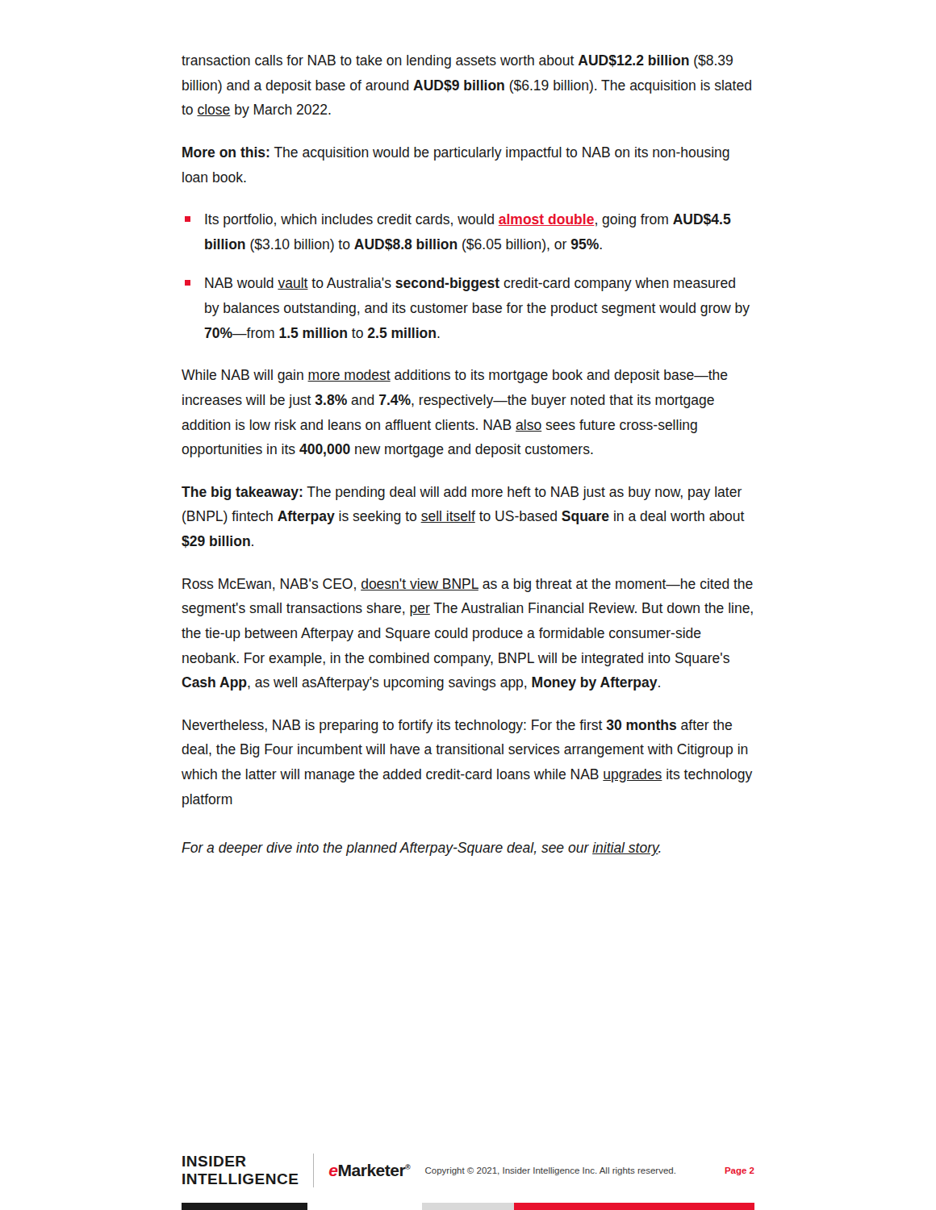transaction calls for NAB to take on lending assets worth about AUD$12.2 billion ($8.39 billion) and a deposit base of around AUD$9 billion ($6.19 billion). The acquisition is slated to close by March 2022.
More on this: The acquisition would be particularly impactful to NAB on its non-housing loan book.
Its portfolio, which includes credit cards, would almost double, going from AUD$4.5 billion ($3.10 billion) to AUD$8.8 billion ($6.05 billion), or 95%.
NAB would vault to Australia's second-biggest credit-card company when measured by balances outstanding, and its customer base for the product segment would grow by 70%—from 1.5 million to 2.5 million.
While NAB will gain more modest additions to its mortgage book and deposit base—the increases will be just 3.8% and 7.4%, respectively—the buyer noted that its mortgage addition is low risk and leans on affluent clients. NAB also sees future cross-selling opportunities in its 400,000 new mortgage and deposit customers.
The big takeaway: The pending deal will add more heft to NAB just as buy now, pay later (BNPL) fintech Afterpay is seeking to sell itself to US-based Square in a deal worth about $29 billion.
Ross McEwan, NAB's CEO, doesn't view BNPL as a big threat at the moment—he cited the segment's small transactions share, per The Australian Financial Review. But down the line, the tie-up between Afterpay and Square could produce a formidable consumer-side neobank. For example, in the combined company, BNPL will be integrated into Square's Cash App, as well asAfterpay's upcoming savings app, Money by Afterpay.
Nevertheless, NAB is preparing to fortify its technology: For the first 30 months after the deal, the Big Four incumbent will have a transitional services arrangement with Citigroup in which the latter will manage the added credit-card loans while NAB upgrades its technology platform
For a deeper dive into the planned Afterpay-Square deal, see our initial story.
INSIDER
INTELLIGENCE
e Marketer®
Copyright © 2021, Insider Intelligence Inc. All rights reserved. Page 2